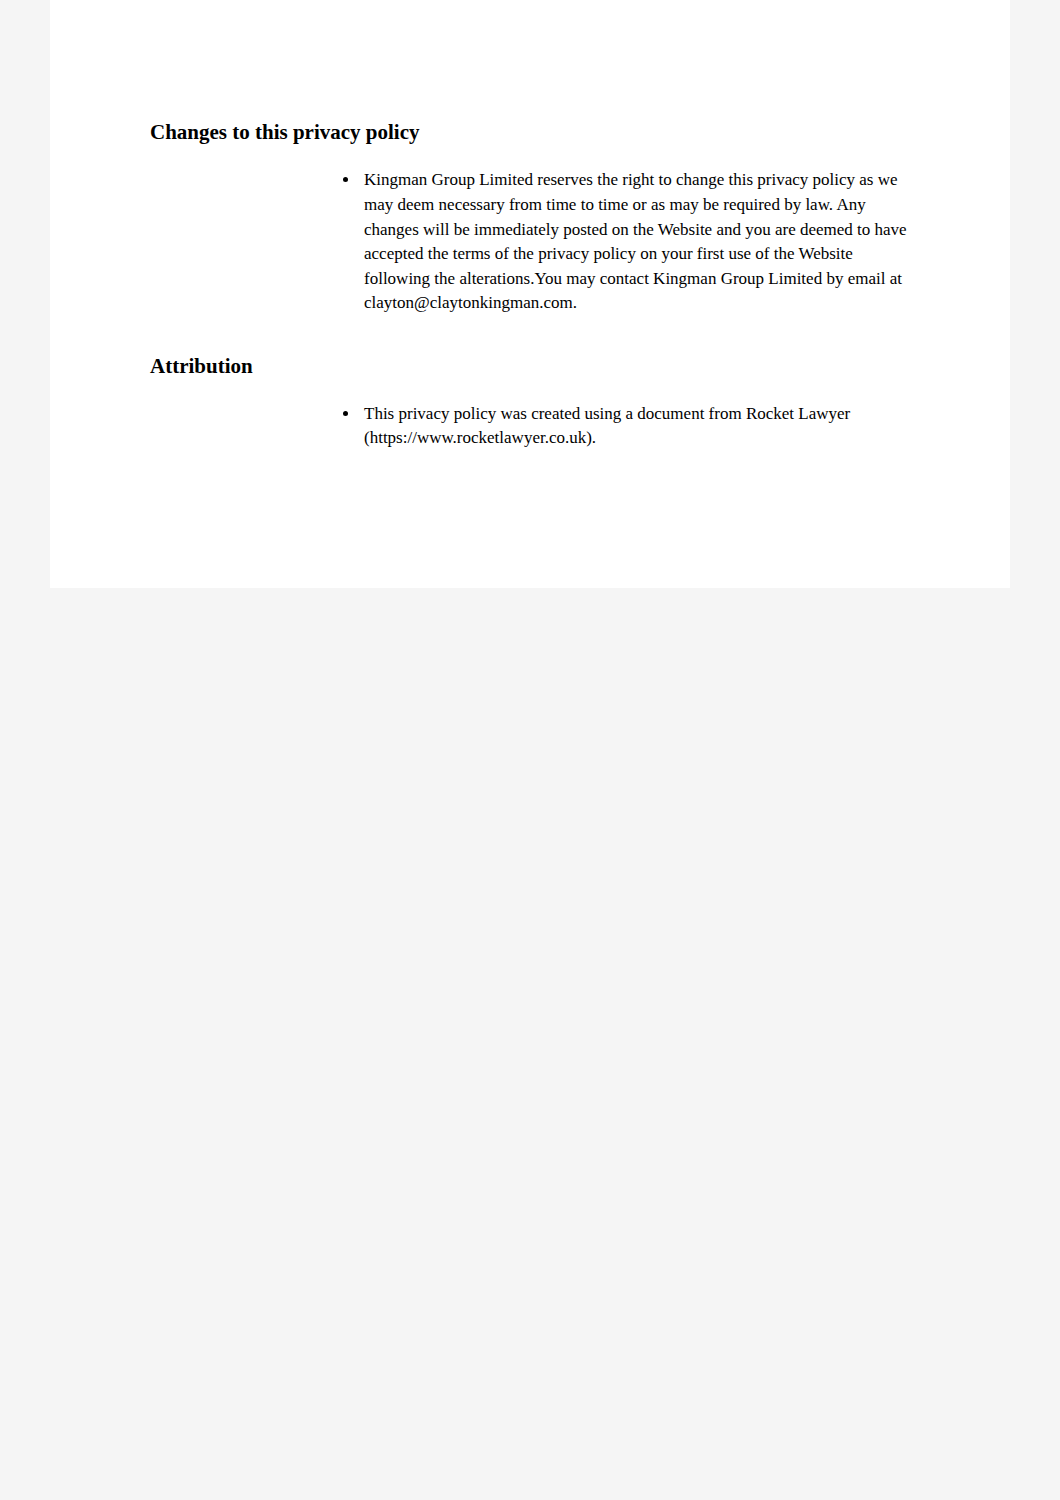Changes to this privacy policy
Kingman Group Limited reserves the right to change this privacy policy as we may deem necessary from time to time or as may be required by law. Any changes will be immediately posted on the Website and you are deemed to have accepted the terms of the privacy policy on your first use of the Website following the alterations.You may contact Kingman Group Limited by email at clayton@claytonkingman.com.
Attribution
This privacy policy was created using a document from Rocket Lawyer (https://www.rocketlawyer.co.uk).